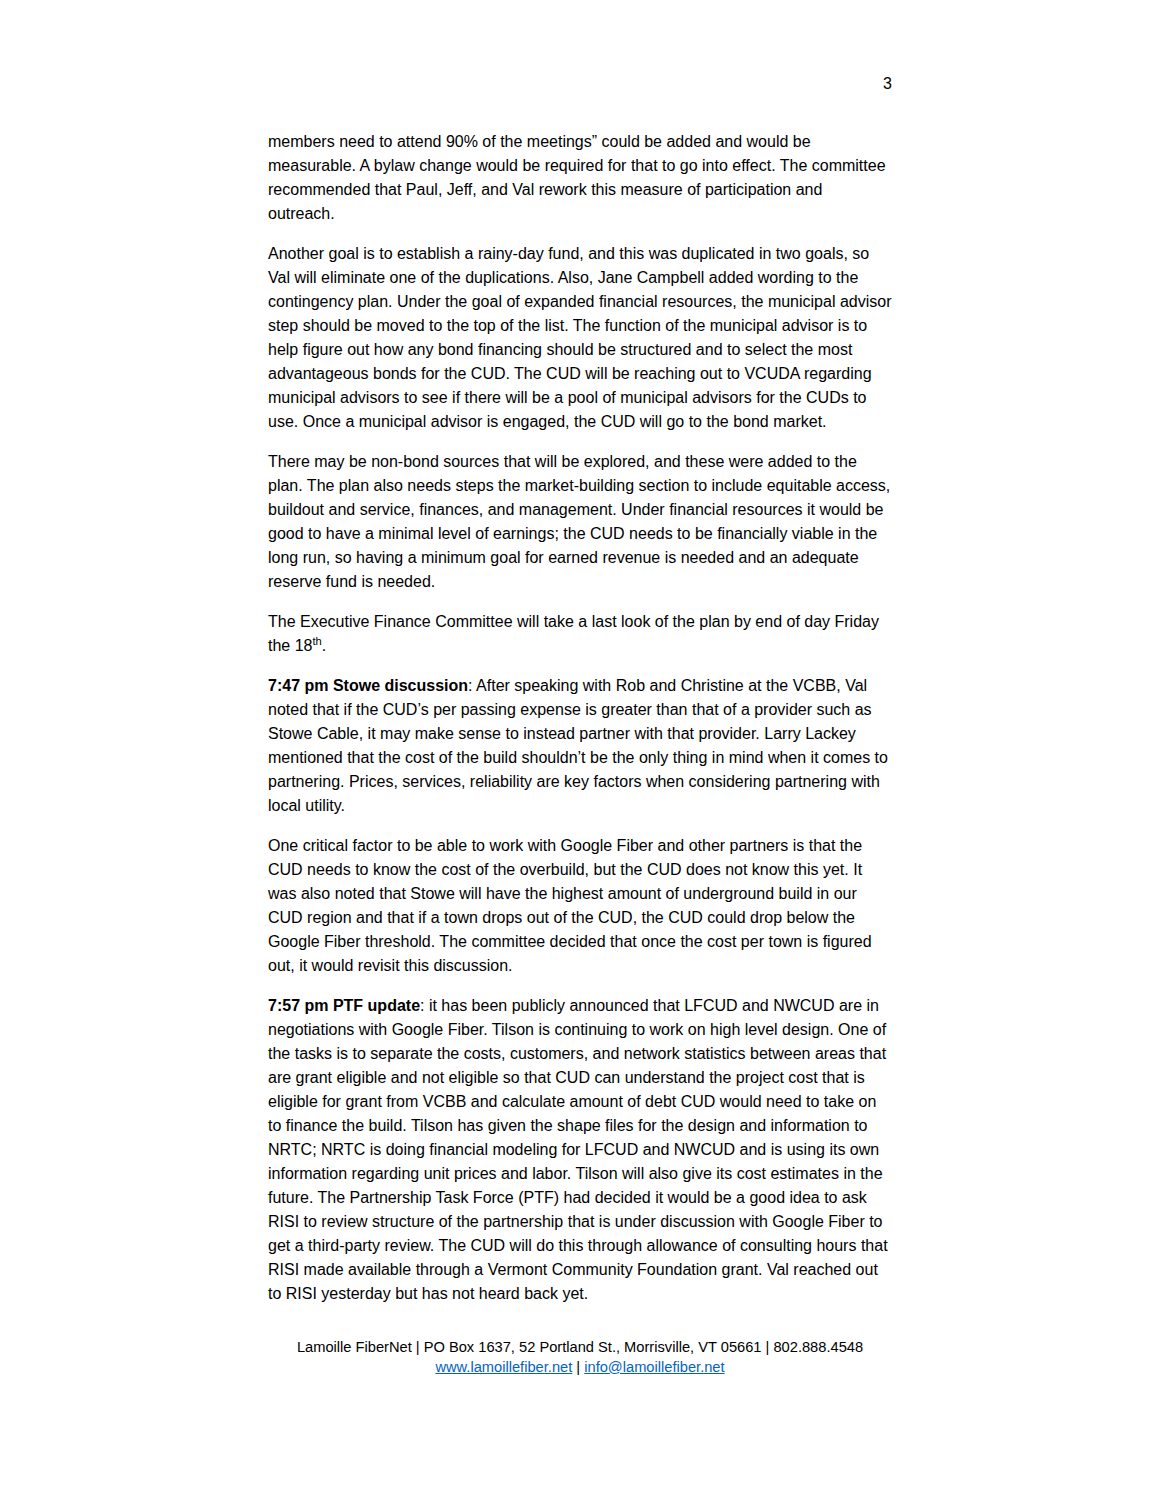3
members need to attend 90% of the meetings” could be added and would be measurable. A bylaw change would be required for that to go into effect. The committee recommended that Paul, Jeff, and Val rework this measure of participation and outreach.
Another goal is to establish a rainy-day fund, and this was duplicated in two goals, so Val will eliminate one of the duplications. Also, Jane Campbell added wording to the contingency plan. Under the goal of expanded financial resources, the municipal advisor step should be moved to the top of the list. The function of the municipal advisor is to help figure out how any bond financing should be structured and to select the most advantageous bonds for the CUD. The CUD will be reaching out to VCUDA regarding municipal advisors to see if there will be a pool of municipal advisors for the CUDs to use. Once a municipal advisor is engaged, the CUD will go to the bond market.
There may be non-bond sources that will be explored, and these were added to the plan. The plan also needs steps the market-building section to include equitable access, buildout and service, finances, and management. Under financial resources it would be good to have a minimal level of earnings; the CUD needs to be financially viable in the long run, so having a minimum goal for earned revenue is needed and an adequate reserve fund is needed.
The Executive Finance Committee will take a last look of the plan by end of day Friday the 18th.
7:47 pm Stowe discussion: After speaking with Rob and Christine at the VCBB, Val noted that if the CUD’s per passing expense is greater than that of a provider such as Stowe Cable, it may make sense to instead partner with that provider. Larry Lackey mentioned that the cost of the build shouldn’t be the only thing in mind when it comes to partnering. Prices, services, reliability are key factors when considering partnering with local utility.
One critical factor to be able to work with Google Fiber and other partners is that the CUD needs to know the cost of the overbuild, but the CUD does not know this yet. It was also noted that Stowe will have the highest amount of underground build in our CUD region and that if a town drops out of the CUD, the CUD could drop below the Google Fiber threshold. The committee decided that once the cost per town is figured out, it would revisit this discussion.
7:57 pm PTF update: it has been publicly announced that LFCUD and NWCUD are in negotiations with Google Fiber. Tilson is continuing to work on high level design. One of the tasks is to separate the costs, customers, and network statistics between areas that are grant eligible and not eligible so that CUD can understand the project cost that is eligible for grant from VCBB and calculate amount of debt CUD would need to take on to finance the build. Tilson has given the shape files for the design and information to NRTC; NRTC is doing financial modeling for LFCUD and NWCUD and is using its own information regarding unit prices and labor. Tilson will also give its cost estimates in the future. The Partnership Task Force (PTF) had decided it would be a good idea to ask RISI to review structure of the partnership that is under discussion with Google Fiber to get a third-party review. The CUD will do this through allowance of consulting hours that RISI made available through a Vermont Community Foundation grant. Val reached out to RISI yesterday but has not heard back yet.
Lamoille FiberNet | PO Box 1637, 52 Portland St., Morrisville, VT 05661 | 802.888.4548
www.lamoillefiber.net | info@lamoillefiber.net